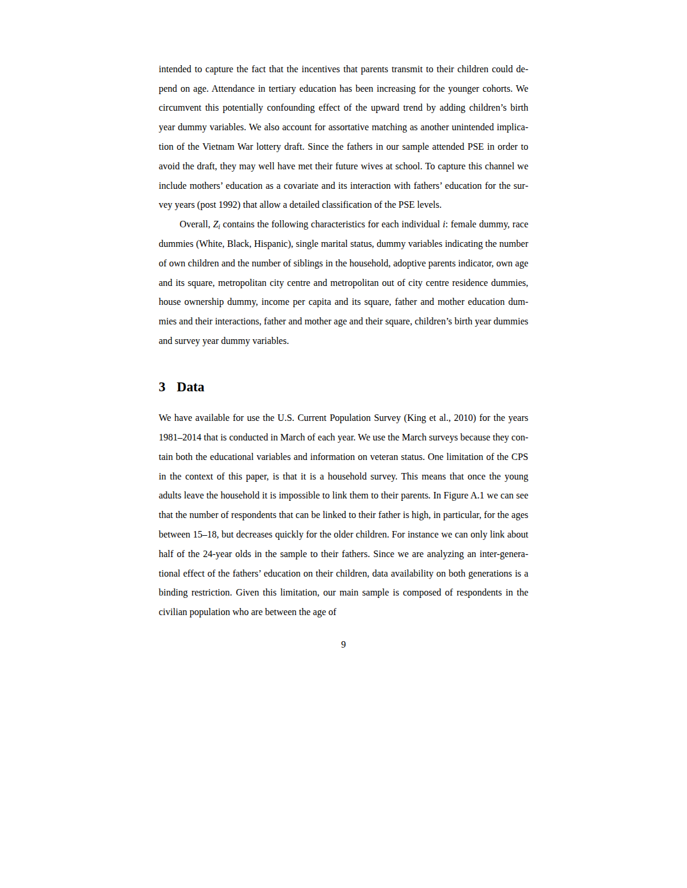intended to capture the fact that the incentives that parents transmit to their children could depend on age. Attendance in tertiary education has been increasing for the younger cohorts. We circumvent this potentially confounding effect of the upward trend by adding children’s birth year dummy variables. We also account for assortative matching as another unintended implication of the Vietnam War lottery draft. Since the fathers in our sample attended PSE in order to avoid the draft, they may well have met their future wives at school. To capture this channel we include mothers’ education as a covariate and its interaction with fathers’ education for the survey years (post 1992) that allow a detailed classification of the PSE levels.
Overall, Zi contains the following characteristics for each individual i: female dummy, race dummies (White, Black, Hispanic), single marital status, dummy variables indicating the number of own children and the number of siblings in the household, adoptive parents indicator, own age and its square, metropolitan city centre and metropolitan out of city centre residence dummies, house ownership dummy, income per capita and its square, father and mother education dummies and their interactions, father and mother age and their square, children’s birth year dummies and survey year dummy variables.
3 Data
We have available for use the U.S. Current Population Survey (King et al., 2010) for the years 1981–2014 that is conducted in March of each year. We use the March surveys because they contain both the educational variables and information on veteran status. One limitation of the CPS in the context of this paper, is that it is a household survey. This means that once the young adults leave the household it is impossible to link them to their parents. In Figure A.1 we can see that the number of respondents that can be linked to their father is high, in particular, for the ages between 15–18, but decreases quickly for the older children. For instance we can only link about half of the 24-year olds in the sample to their fathers. Since we are analyzing an inter-generational effect of the fathers’ education on their children, data availability on both generations is a binding restriction. Given this limitation, our main sample is composed of respondents in the civilian population who are between the age of
9